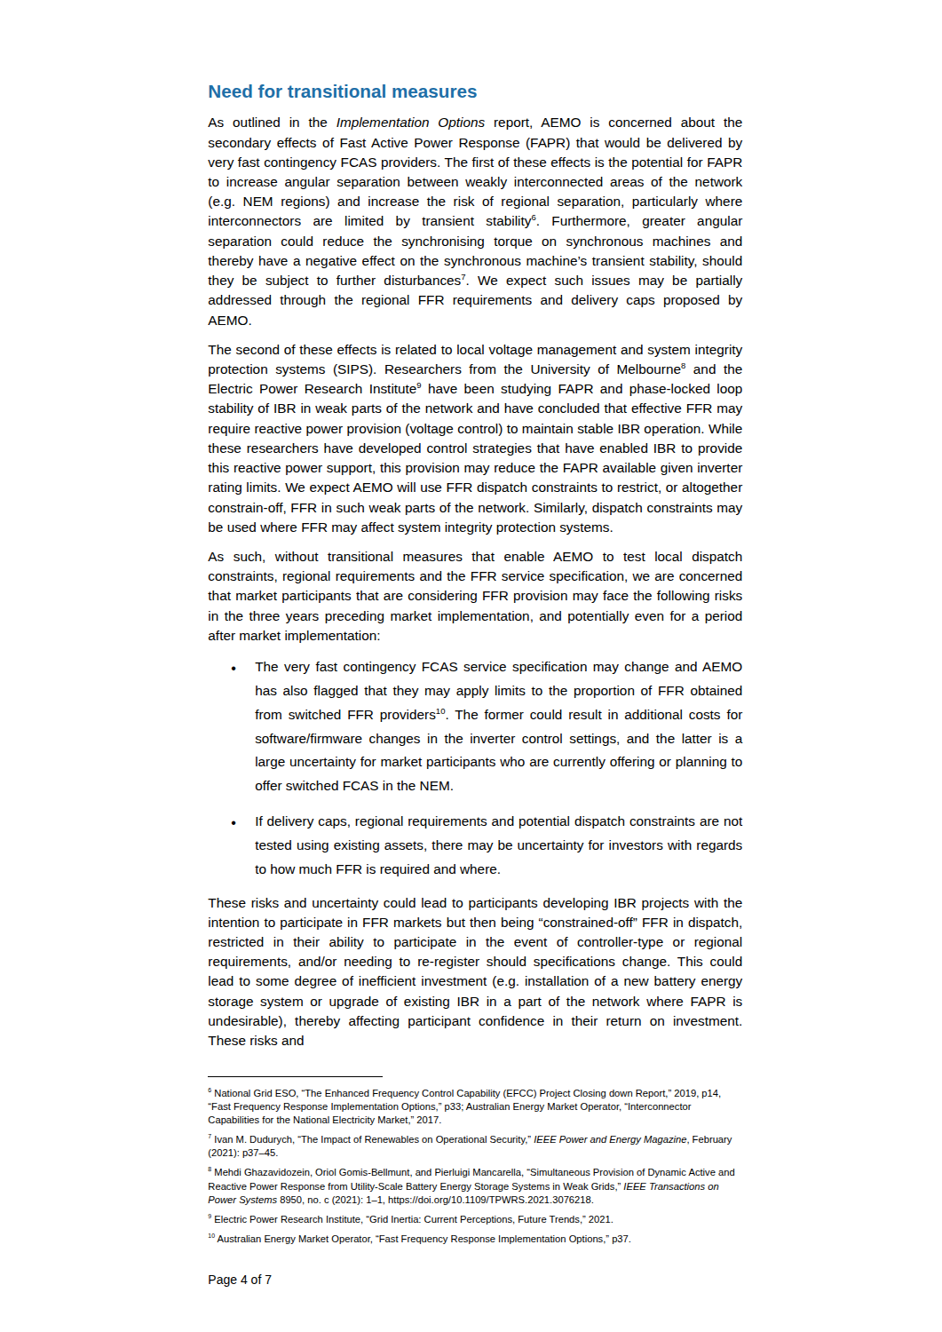Need for transitional measures
As outlined in the Implementation Options report, AEMO is concerned about the secondary effects of Fast Active Power Response (FAPR) that would be delivered by very fast contingency FCAS providers. The first of these effects is the potential for FAPR to increase angular separation between weakly interconnected areas of the network (e.g. NEM regions) and increase the risk of regional separation, particularly where interconnectors are limited by transient stability6. Furthermore, greater angular separation could reduce the synchronising torque on synchronous machines and thereby have a negative effect on the synchronous machine’s transient stability, should they be subject to further disturbances7. We expect such issues may be partially addressed through the regional FFR requirements and delivery caps proposed by AEMO.
The second of these effects is related to local voltage management and system integrity protection systems (SIPS). Researchers from the University of Melbourne8 and the Electric Power Research Institute9 have been studying FAPR and phase-locked loop stability of IBR in weak parts of the network and have concluded that effective FFR may require reactive power provision (voltage control) to maintain stable IBR operation. While these researchers have developed control strategies that have enabled IBR to provide this reactive power support, this provision may reduce the FAPR available given inverter rating limits. We expect AEMO will use FFR dispatch constraints to restrict, or altogether constrain-off, FFR in such weak parts of the network. Similarly, dispatch constraints may be used where FFR may affect system integrity protection systems.
As such, without transitional measures that enable AEMO to test local dispatch constraints, regional requirements and the FFR service specification, we are concerned that market participants that are considering FFR provision may face the following risks in the three years preceding market implementation, and potentially even for a period after market implementation:
The very fast contingency FCAS service specification may change and AEMO has also flagged that they may apply limits to the proportion of FFR obtained from switched FFR providers10. The former could result in additional costs for software/firmware changes in the inverter control settings, and the latter is a large uncertainty for market participants who are currently offering or planning to offer switched FCAS in the NEM.
If delivery caps, regional requirements and potential dispatch constraints are not tested using existing assets, there may be uncertainty for investors with regards to how much FFR is required and where.
These risks and uncertainty could lead to participants developing IBR projects with the intention to participate in FFR markets but then being “constrained-off” FFR in dispatch, restricted in their ability to participate in the event of controller-type or regional requirements, and/or needing to re-register should specifications change. This could lead to some degree of inefficient investment (e.g. installation of a new battery energy storage system or upgrade of existing IBR in a part of the network where FAPR is undesirable), thereby affecting participant confidence in their return on investment. These risks and
6 National Grid ESO, “The Enhanced Frequency Control Capability (EFCC) Project Closing down Report,” 2019, p14, “Fast Frequency Response Implementation Options,” p33; Australian Energy Market Operator, “Interconnector Capabilities for the National Electricity Market,” 2017.
7 Ivan M. Dudurych, “The Impact of Renewables on Operational Security,” IEEE Power and Energy Magazine, February (2021): p37–45.
8 Mehdi Ghazavidozein, Oriol Gomis-Bellmunt, and Pierluigi Mancarella, “Simultaneous Provision of Dynamic Active and Reactive Power Response from Utility-Scale Battery Energy Storage Systems in Weak Grids,” IEEE Transactions on Power Systems 8950, no. c (2021): 1–1, https://doi.org/10.1109/TPWRS.2021.3076218.
9 Electric Power Research Institute, “Grid Inertia: Current Perceptions, Future Trends,” 2021.
10 Australian Energy Market Operator, “Fast Frequency Response Implementation Options,” p37.
Page 4 of 7